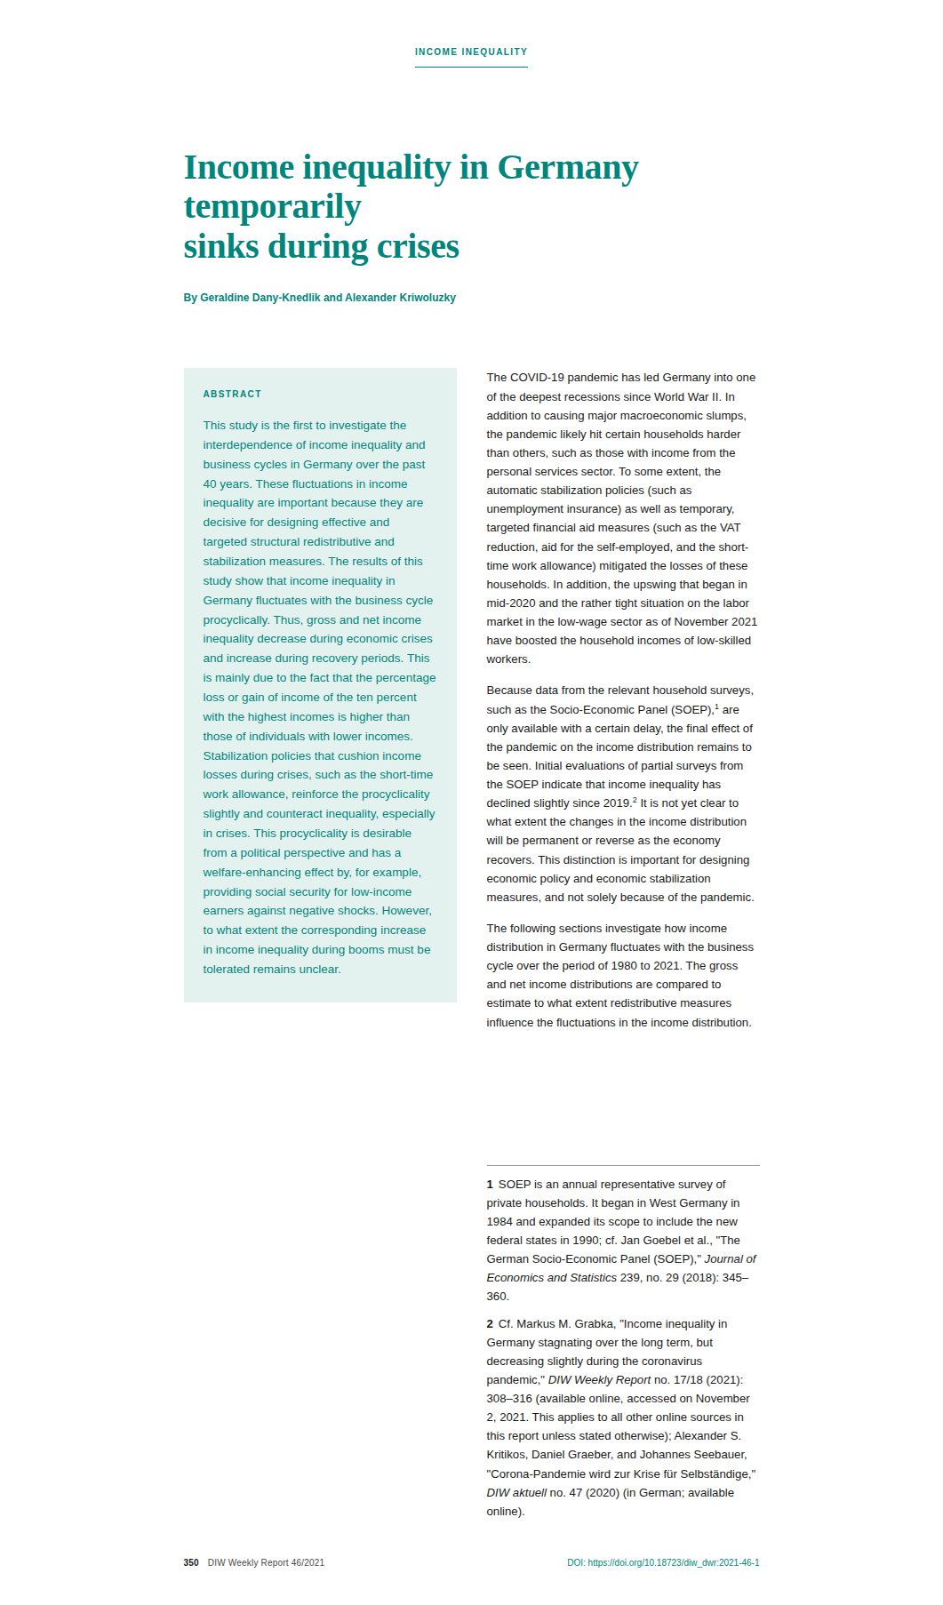Income Inequality
Income inequality in Germany temporarily
sinks during crises
By Geraldine Dany-Knedlik and Alexander Kriwoluzky
Abstract
This study is the first to investigate the interdependence of income inequality and business cycles in Germany over the past 40 years. These fluctuations in income inequality are important because they are decisive for designing effective and targeted structural redistributive and stabilization measures. The results of this study show that income inequality in Germany fluctuates with the business cycle procyclically. Thus, gross and net income inequality decrease during economic crises and increase during recovery periods. This is mainly due to the fact that the percentage loss or gain of income of the ten percent with the highest incomes is higher than those of individuals with lower incomes. Stabilization policies that cushion income losses during crises, such as the short-time work allowance, reinforce the procyclicality slightly and counteract inequality, especially in crises. This procyclicality is desirable from a political perspective and has a welfare-enhancing effect by, for example, providing social security for low-income earners against negative shocks. However, to what extent the corresponding increase in income inequality during booms must be tolerated remains unclear.
The COVID-19 pandemic has led Germany into one of the deepest recessions since World War II. In addition to causing major macroeconomic slumps, the pandemic likely hit certain households harder than others, such as those with income from the personal services sector. To some extent, the automatic stabilization policies (such as unemployment insurance) as well as temporary, targeted financial aid measures (such as the VAT reduction, aid for the self-employed, and the short-time work allowance) mitigated the losses of these households. In addition, the upswing that began in mid-2020 and the rather tight situation on the labor market in the low-wage sector as of November 2021 have boosted the household incomes of low-skilled workers.
Because data from the relevant household surveys, such as the Socio-Economic Panel (SOEP),1 are only available with a certain delay, the final effect of the pandemic on the income distribution remains to be seen. Initial evaluations of partial surveys from the SOEP indicate that income inequality has declined slightly since 2019.2 It is not yet clear to what extent the changes in the income distribution will be permanent or reverse as the economy recovers. This distinction is important for designing economic policy and economic stabilization measures, and not solely because of the pandemic.
The following sections investigate how income distribution in Germany fluctuates with the business cycle over the period of 1980 to 2021. The gross and net income distributions are compared to estimate to what extent redistributive measures influence the fluctuations in the income distribution.
1 SOEP is an annual representative survey of private households. It began in West Germany in 1984 and expanded its scope to include the new federal states in 1990; cf. Jan Goebel et al., "The German Socio-Economic Panel (SOEP)," Journal of Economics and Statistics 239, no. 29 (2018): 345–360.
2 Cf. Markus M. Grabka, "Income inequality in Germany stagnating over the long term, but decreasing slightly during the coronavirus pandemic," DIW Weekly Report no. 17/18 (2021): 308–316 (available online, accessed on November 2, 2021. This applies to all other online sources in this report unless stated otherwise); Alexander S. Kritikos, Daniel Graeber, and Johannes Seebauer, "Corona-Pandemie wird zur Krise für Selbständige," DIW aktuell no. 47 (2020) (in German; available online).
350 DIW Weekly Report 46/2021
DOI: https://doi.org/10.18723/diw_dwr:2021-46-1